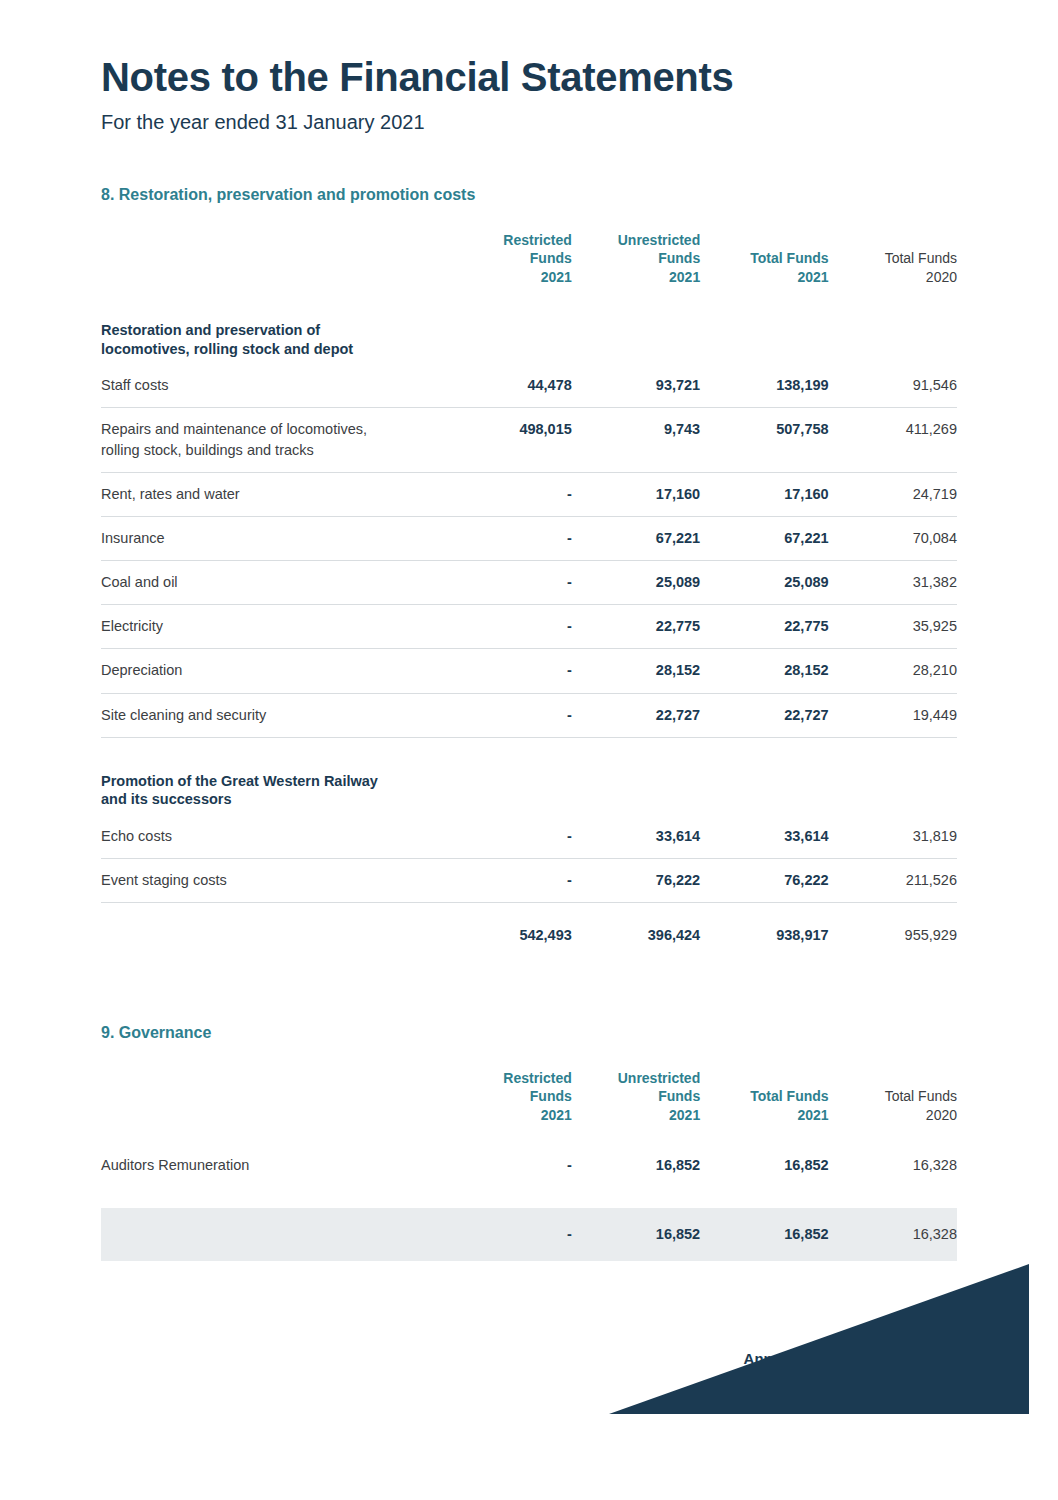Notes to the Financial Statements
For the year ended 31 January 2021
8. Restoration, preservation and promotion costs
| | Restricted Funds | Unrestricted Funds | Total Funds | Total Funds |
| --- | --- | --- | --- | --- |
| | 2021 | 2021 | 2021 | 2020 |
| Restoration and preservation of locomotives, rolling stock and depot | | | | |
| Staff costs | 44,478 | 93,721 | 138,199 | 91,546 |
| Repairs and maintenance of locomotives, rolling stock, buildings and tracks | 498,015 | 9,743 | 507,758 | 411,269 |
| Rent, rates and water | - | 17,160 | 17,160 | 24,719 |
| Insurance | - | 67,221 | 67,221 | 70,084 |
| Coal and oil | - | 25,089 | 25,089 | 31,382 |
| Electricity | - | 22,775 | 22,775 | 35,925 |
| Depreciation | - | 28,152 | 28,152 | 28,210 |
| Site cleaning and security | - | 22,727 | 22,727 | 19,449 |
| Promotion of the Great Western Railway and its successors | | | | |
| Echo costs | - | 33,614 | 33,614 | 31,819 |
| Event staging costs | - | 76,222 | 76,222 | 211,526 |
| | 542,493 | 396,424 | 938,917 | 955,929 |
9. Governance
| | Restricted Funds | Unrestricted Funds | Total Funds | Total Funds |
| --- | --- | --- | --- | --- |
| | 2021 | 2021 | 2021 | 2020 |
| Auditors Remuneration | - | 16,852 | 16,852 | 16,328 |
| | - | 16,852 | 16,852 | 16,328 |
Annual Report 2020–2021 13